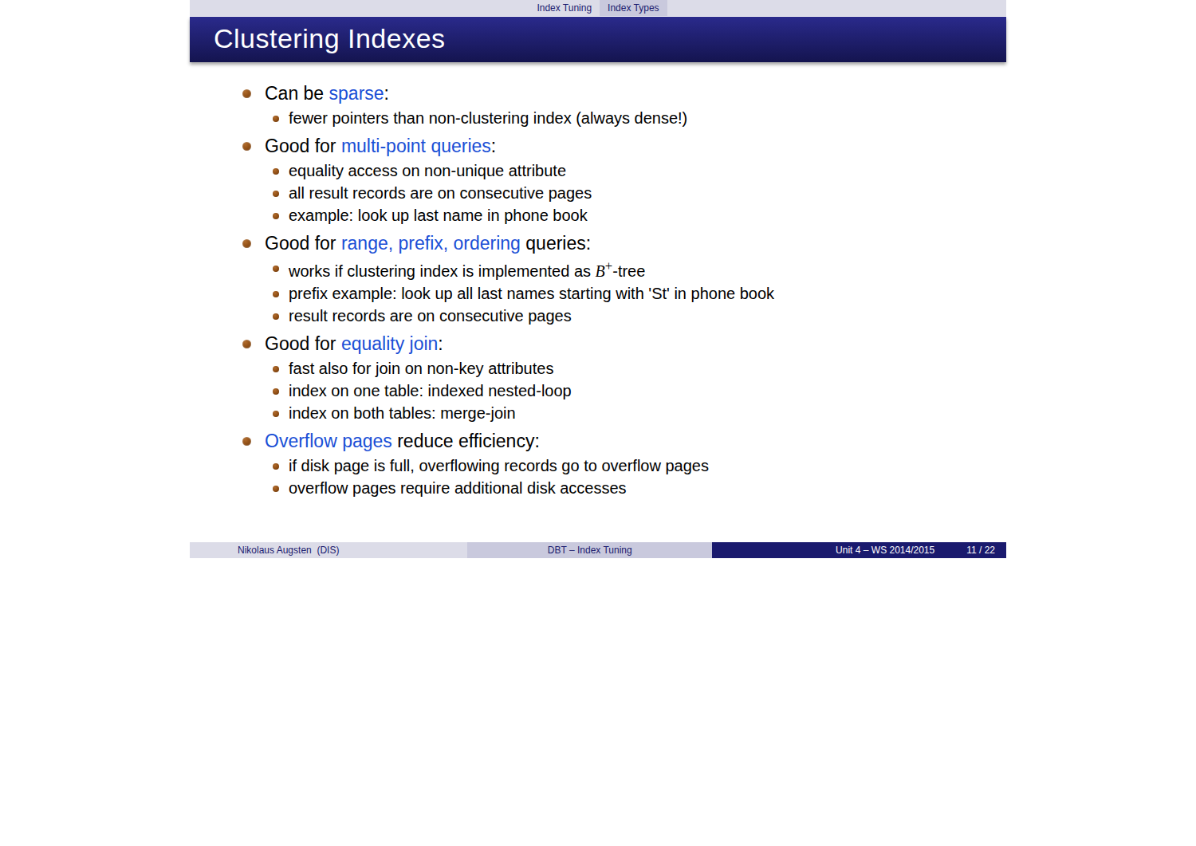Index Tuning
Index Types
Clustering Indexes
Can be sparse:
fewer pointers than non-clustering index (always dense!)
Good for multi-point queries:
equality access on non-unique attribute
all result records are on consecutive pages
example: look up last name in phone book
Good for range, prefix, ordering queries:
works if clustering index is implemented as B+-tree
prefix example: look up all last names starting with 'St' in phone book
result records are on consecutive pages
Good for equality join:
fast also for join on non-key attributes
index on one table: indexed nested-loop
index on both tables: merge-join
Overflow pages reduce efficiency:
if disk page is full, overflowing records go to overflow pages
overflow pages require additional disk accesses
Nikolaus Augsten (DIS)
DBT – Index Tuning
Unit 4 – WS 2014/2015 11 / 22